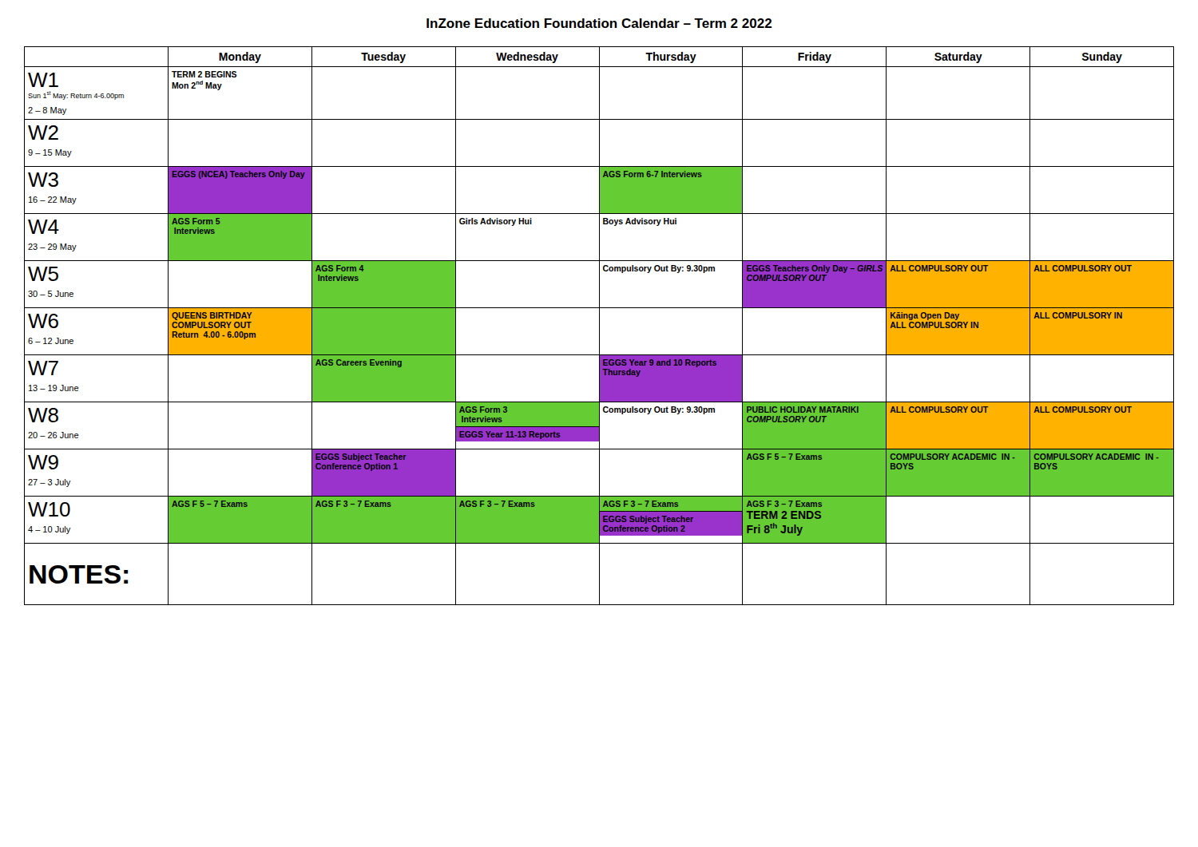InZone Education Foundation Calendar – Term 2 2022
| | Monday | Tuesday | Wednesday | Thursday | Friday | Saturday | Sunday |
| --- | --- | --- | --- | --- | --- | --- | --- |
| W1 Sun 1 st May: Return 4-6.00pm 2 – 8 May | TERM 2 BEGINS Mon 2 nd May | | | | | | |
| W2 9 – 15 May | | | | | | | |
| W3 16 – 22 May | EGGS (NCEA) Teachers Only Day | | | AGS Form 6-7 Interviews | | | |
| W4 23 – 29 May | AGS Form 5 Interviews | | Girls Advisory Hui | Boys Advisory Hui | | | |
| W5 30 – 5 June | | AGS Form 4 Interviews | | Compulsory Out By: 9.30pm | EGGS Teachers Only Day – GIRLS COMPULSORY OUT | ALL COMPULSORY OUT | ALL COMPULSORY OUT |
| W6 6 – 12 June | QUEENS BIRTHDAY COMPULSORY OUT Return 4.00 - 6.00pm | | | | | Kāinga Open Day ALL COMPULSORY IN | ALL COMPULSORY IN |
| W7 13 – 19 June | | AGS Careers Evening | | EGGS Year 9 and 10 Reports Thursday | | | |
| W8 20 – 26 June | | | AGS Form 3 Interviews EGGS Year 11-13 Reports | Compulsory Out By: 9.30pm | PUBLIC HOLIDAY MATARIKI COMPULSORY OUT | ALL COMPULSORY OUT | ALL COMPULSORY OUT |
| W9 27 – 3 July | | EGGS Subject Teacher Conference Option 1 | | | AGS F 5 – 7 Exams | COMPULSORY ACADEMIC IN - BOYS | COMPULSORY ACADEMIC IN - BOYS |
| W10 4 – 10 July | AGS F 5 – 7 Exams | AGS F 3 – 7 Exams | AGS F 3 – 7 Exams | AGS F 3 – 7 Exams EGGS Subject Teacher Conference Option 2 | AGS F 3 – 7 Exams TERM 2 ENDS Fri 8 th July | | |
| NOTES: | | | | | | | |